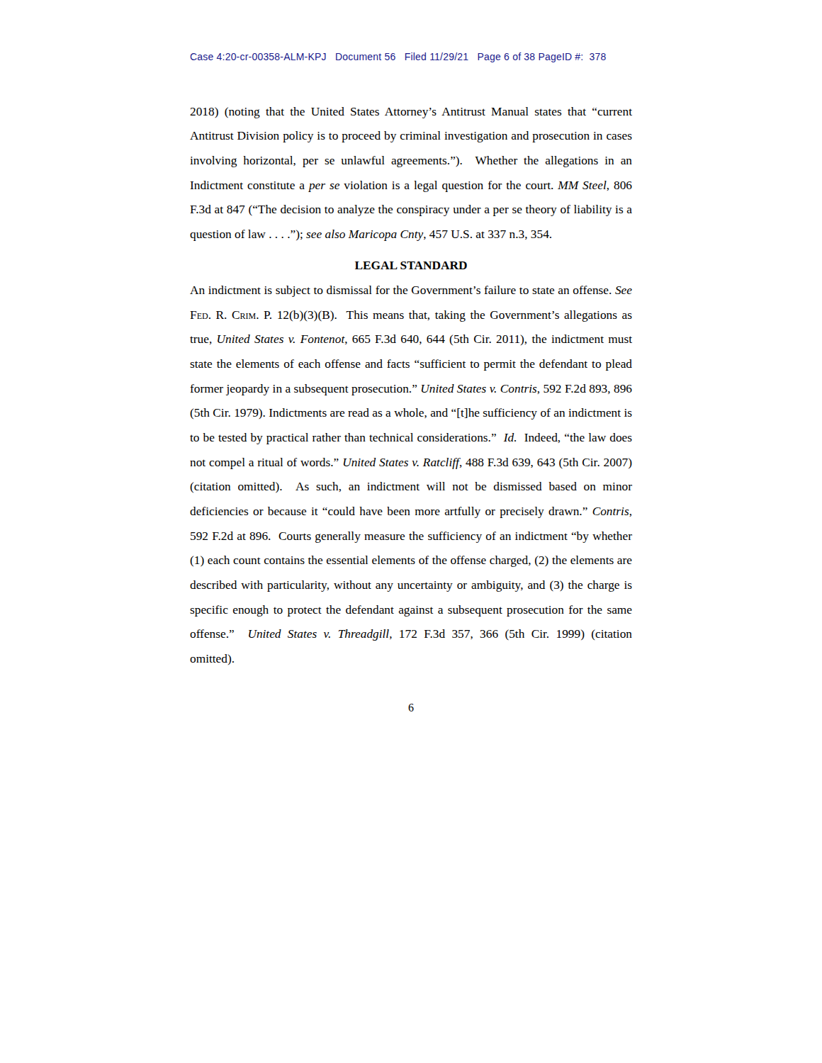Case 4:20-cr-00358-ALM-KPJ Document 56 Filed 11/29/21 Page 6 of 38 PageID #: 378
2018) (noting that the United States Attorney’s Antitrust Manual states that “current Antitrust Division policy is to proceed by criminal investigation and prosecution in cases involving horizontal, per se unlawful agreements.”). Whether the allegations in an Indictment constitute a per se violation is a legal question for the court. MM Steel, 806 F.3d at 847 (“The decision to analyze the conspiracy under a per se theory of liability is a question of law . . . .”); see also Maricopa Cnty, 457 U.S. at 337 n.3, 354.
LEGAL STANDARD
An indictment is subject to dismissal for the Government’s failure to state an offense. See Fed. R. Crim. P. 12(b)(3)(B). This means that, taking the Government’s allegations as true, United States v. Fontenot, 665 F.3d 640, 644 (5th Cir. 2011), the indictment must state the elements of each offense and facts “sufficient to permit the defendant to plead former jeopardy in a subsequent prosecution.” United States v. Contris, 592 F.2d 893, 896 (5th Cir. 1979). Indictments are read as a whole, and “[t]he sufficiency of an indictment is to be tested by practical rather than technical considerations.” Id. Indeed, “the law does not compel a ritual of words.” United States v. Ratcliff, 488 F.3d 639, 643 (5th Cir. 2007) (citation omitted). As such, an indictment will not be dismissed based on minor deficiencies or because it “could have been more artfully or precisely drawn.” Contris, 592 F.2d at 896. Courts generally measure the sufficiency of an indictment “by whether (1) each count contains the essential elements of the offense charged, (2) the elements are described with particularity, without any uncertainty or ambiguity, and (3) the charge is specific enough to protect the defendant against a subsequent prosecution for the same offense.” United States v. Threadgill, 172 F.3d 357, 366 (5th Cir. 1999) (citation omitted).
6